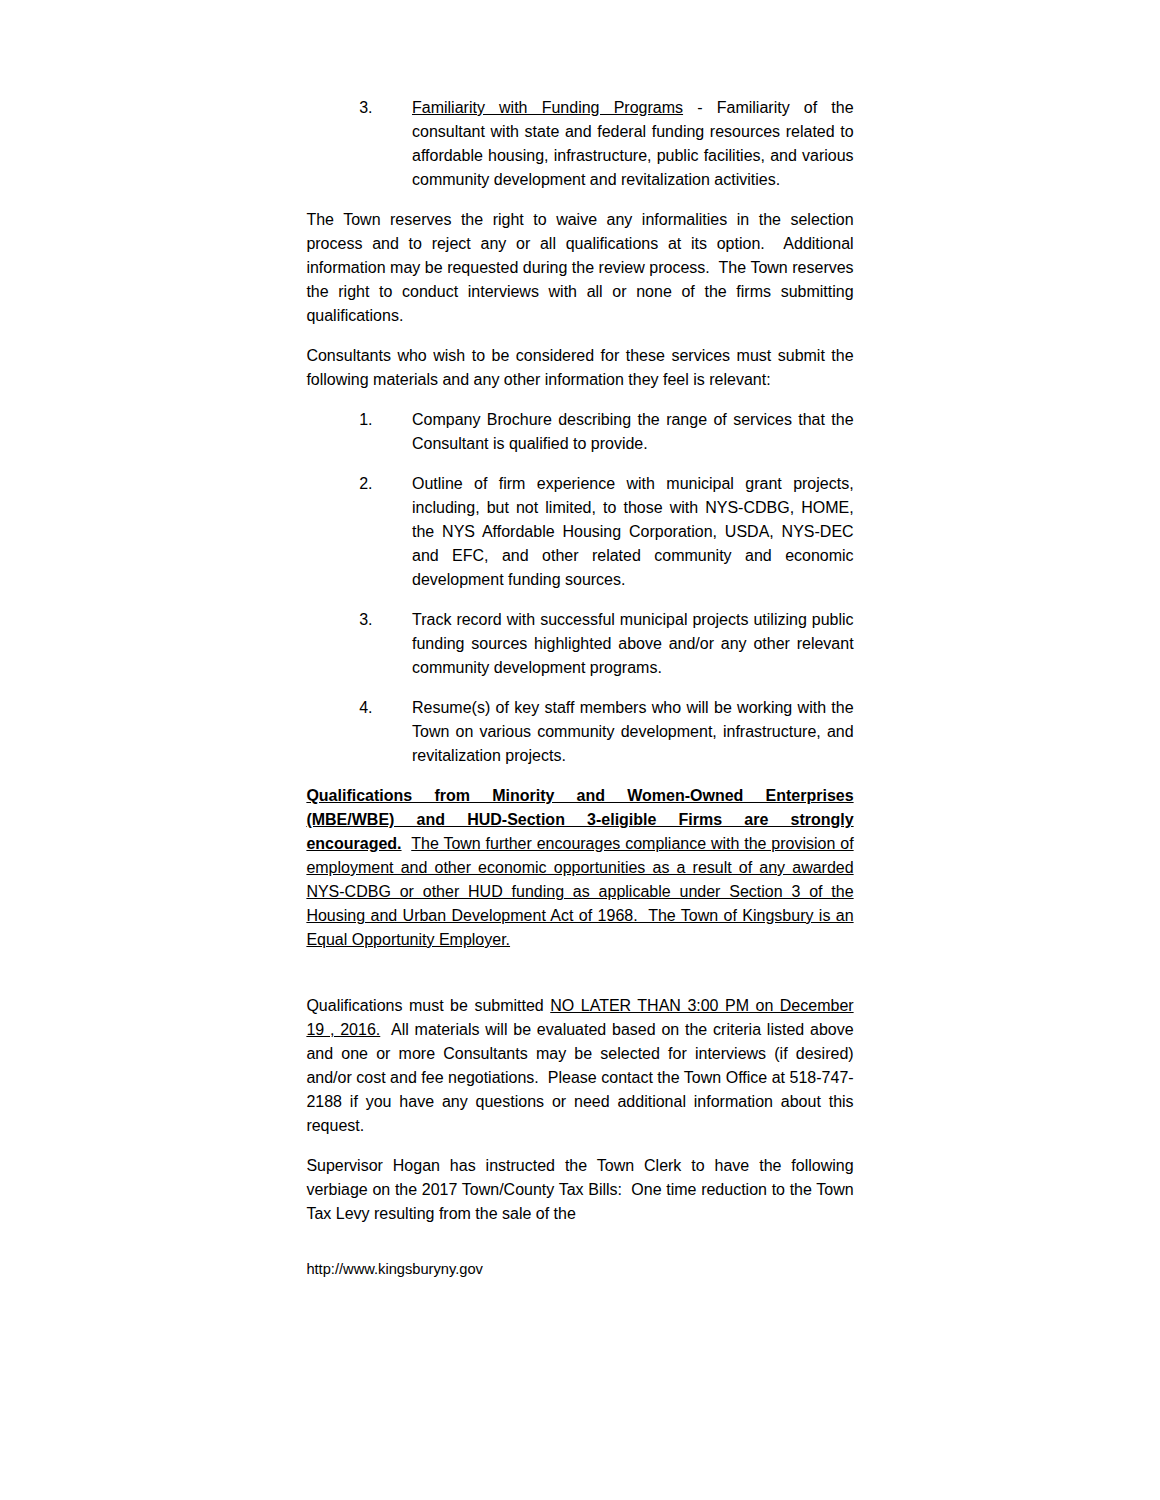3.
Familiarity with Funding Programs - Familiarity of the consultant with state and federal funding resources related to affordable housing, infrastructure, public facilities, and various community development and revitalization activities.
The Town reserves the right to waive any informalities in the selection process and to reject any or all qualifications at its option. Additional information may be requested during the review process. The Town reserves the right to conduct interviews with all or none of the firms submitting qualifications.
Consultants who wish to be considered for these services must submit the following materials and any other information they feel is relevant:
1.
Company Brochure describing the range of services that the Consultant is qualified to provide.
2.
Outline of firm experience with municipal grant projects, including, but not limited, to those with NYS-CDBG, HOME, the NYS Affordable Housing Corporation, USDA, NYS-DEC and EFC, and other related community and economic development funding sources.
3.
Track record with successful municipal projects utilizing public funding sources highlighted above and/or any other relevant community development programs.
4.
Resume(s) of key staff members who will be working with the Town on various community development, infrastructure, and revitalization projects.
Qualifications from Minority and Women-Owned Enterprises (MBE/WBE) and HUD-Section 3-eligible Firms are strongly encouraged. The Town further encourages compliance with the provision of employment and other economic opportunities as a result of any awarded NYS-CDBG or other HUD funding as applicable under Section 3 of the Housing and Urban Development Act of 1968. The Town of Kingsbury is an Equal Opportunity Employer.
Qualifications must be submitted NO LATER THAN 3:00 PM on December 19 , 2016. All materials will be evaluated based on the criteria listed above and one or more Consultants may be selected for interviews (if desired) and/or cost and fee negotiations. Please contact the Town Office at 518-747-2188 if you have any questions or need additional information about this request.
Supervisor Hogan has instructed the Town Clerk to have the following verbiage on the 2017 Town/County Tax Bills: One time reduction to the Town Tax Levy resulting from the sale of the
http://www.kingsburyny.gov